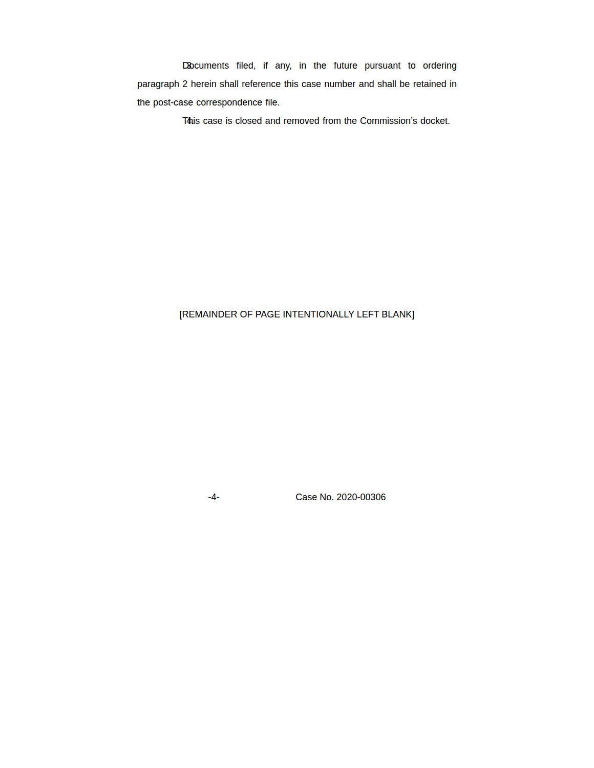3. Documents filed, if any, in the future pursuant to ordering paragraph 2 herein shall reference this case number and shall be retained in the post-case correspondence file.
4. This case is closed and removed from the Commission’s docket.
[REMAINDER OF PAGE INTENTIONALLY LEFT BLANK]
-4- Case No. 2020-00306